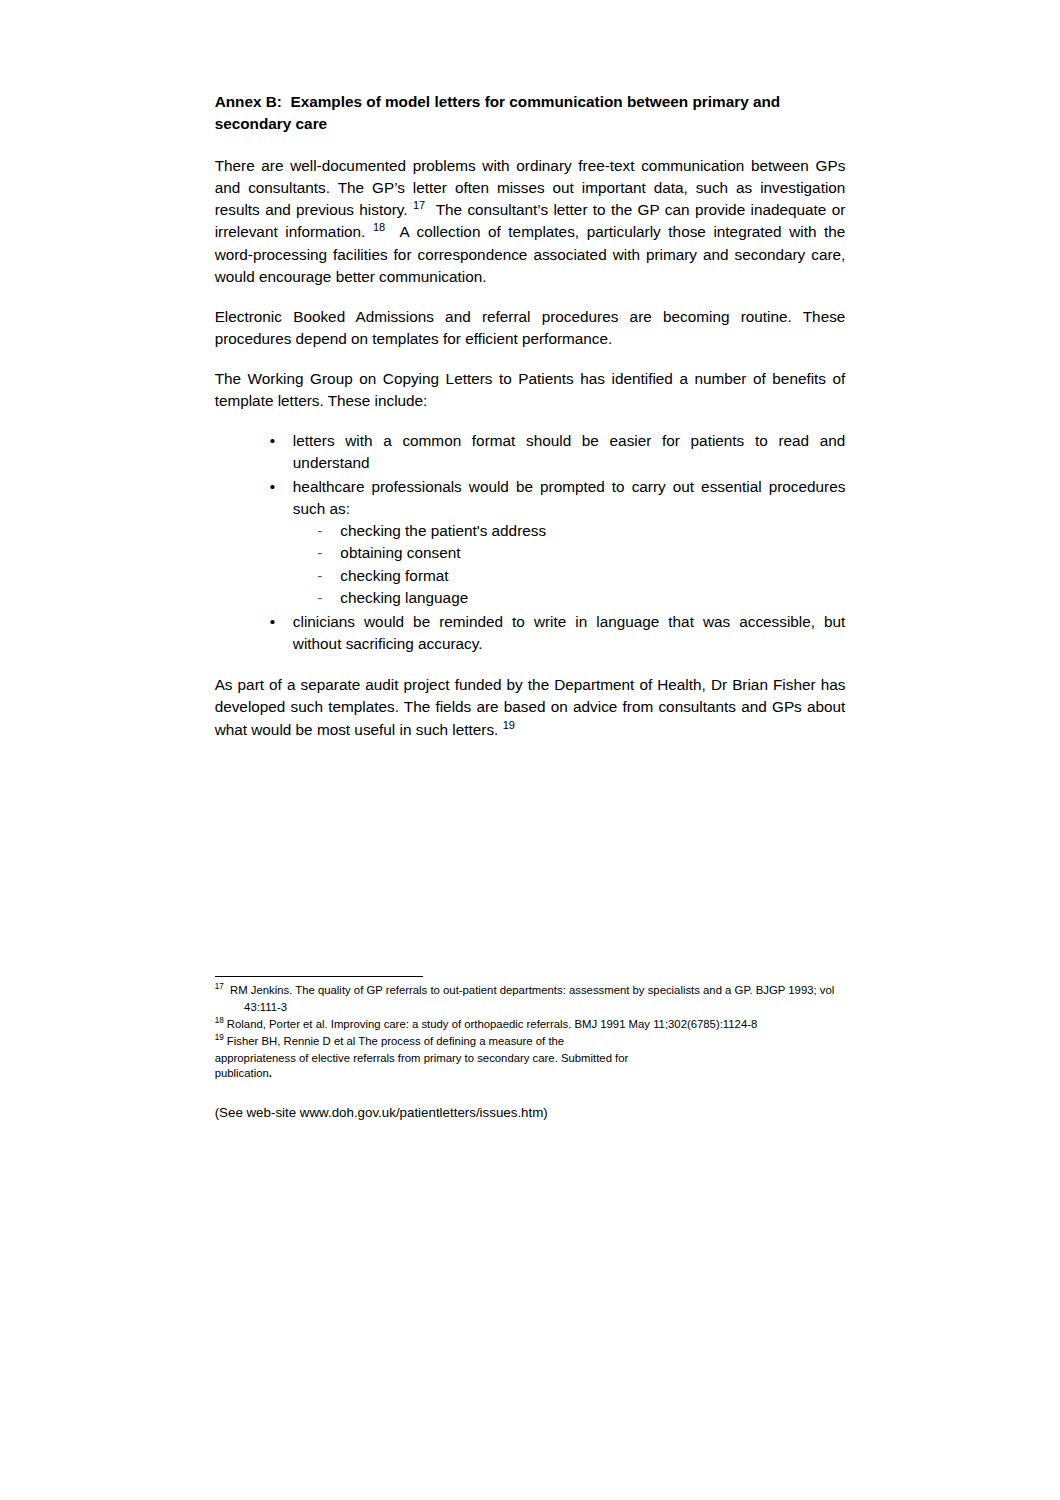Annex B: Examples of model letters for communication between primary and secondary care
There are well-documented problems with ordinary free-text communication between GPs and consultants. The GP’s letter often misses out important data, such as investigation results and previous history. 17 The consultant’s letter to the GP can provide inadequate or irrelevant information. 18 A collection of templates, particularly those integrated with the word-processing facilities for correspondence associated with primary and secondary care, would encourage better communication.
Electronic Booked Admissions and referral procedures are becoming routine. These procedures depend on templates for efficient performance.
The Working Group on Copying Letters to Patients has identified a number of benefits of template letters. These include:
letters with a common format should be easier for patients to read and understand
healthcare professionals would be prompted to carry out essential procedures such as:
checking the patient's address
obtaining consent
checking format
checking language
clinicians would be reminded to write in language that was accessible, but without sacrificing accuracy.
As part of a separate audit project funded by the Department of Health, Dr Brian Fisher has developed such templates. The fields are based on advice from consultants and GPs about what would be most useful in such letters. 19
17 RM Jenkins. The quality of GP referrals to out-patient departments: assessment by specialists and a GP. BJGP 1993; vol
43:111-3
18 Roland, Porter et al. Improving care: a study of orthopaedic referrals. BMJ 1991 May 11;302(6785):1124-8
19 Fisher BH, Rennie D et al The process of defining a measure of the
appropriateness of elective referrals from primary to secondary care. Submitted for
publication.
(See web-site www.doh.gov.uk/patientletters/issues.htm)